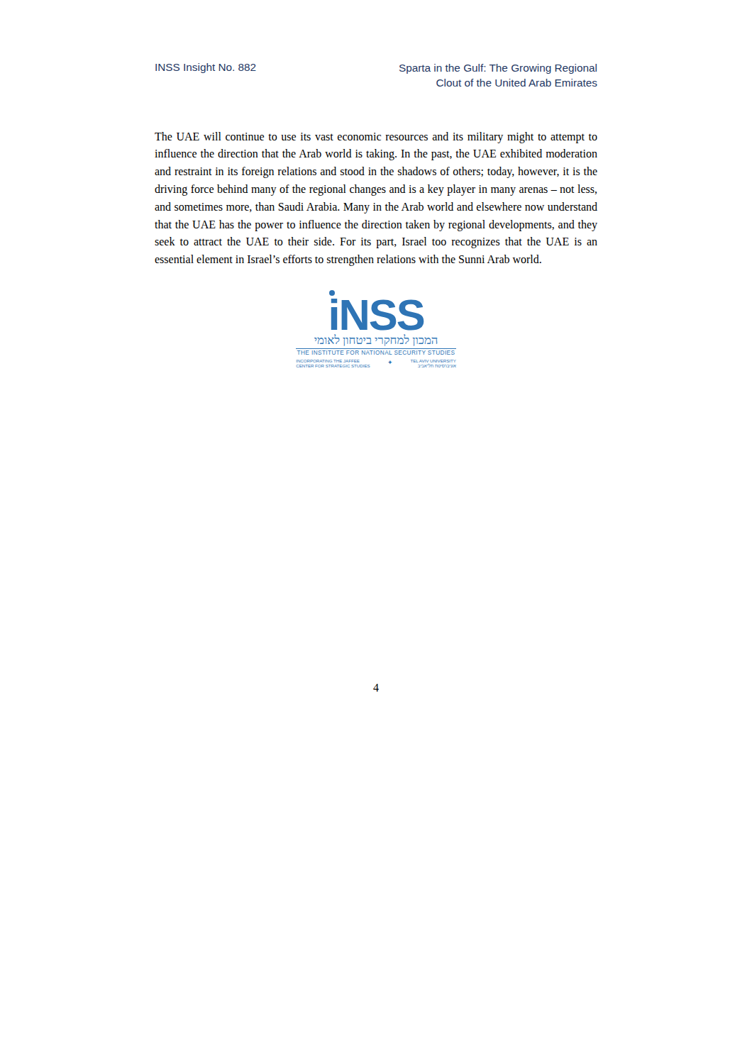INSS Insight No. 882
Sparta in the Gulf: The Growing Regional
Clout of the United Arab Emirates
The UAE will continue to use its vast economic resources and its military might to attempt to influence the direction that the Arab world is taking. In the past, the UAE exhibited moderation and restraint in its foreign relations and stood in the shadows of others; today, however, it is the driving force behind many of the regional changes and is a key player in many arenas – not less, and sometimes more, than Saudi Arabia. Many in the Arab world and elsewhere now understand that the UAE has the power to influence the direction taken by regional developments, and they seek to attract the UAE to their side. For its part, Israel too recognizes that the UAE is an essential element in Israel’s efforts to strengthen relations with the Sunni Arab world.
iNSS
המכון למחקרי ביטחון לאומי
THE INSTITUTE FOR NATIONAL SECURITY STUDIES
INCORPORATING THE JAFFEE
CENTER FOR STRATEGIC STUDIES ✦ TEL AVIV UNIVERSITY
אוניברסיטת תל־אביב
4